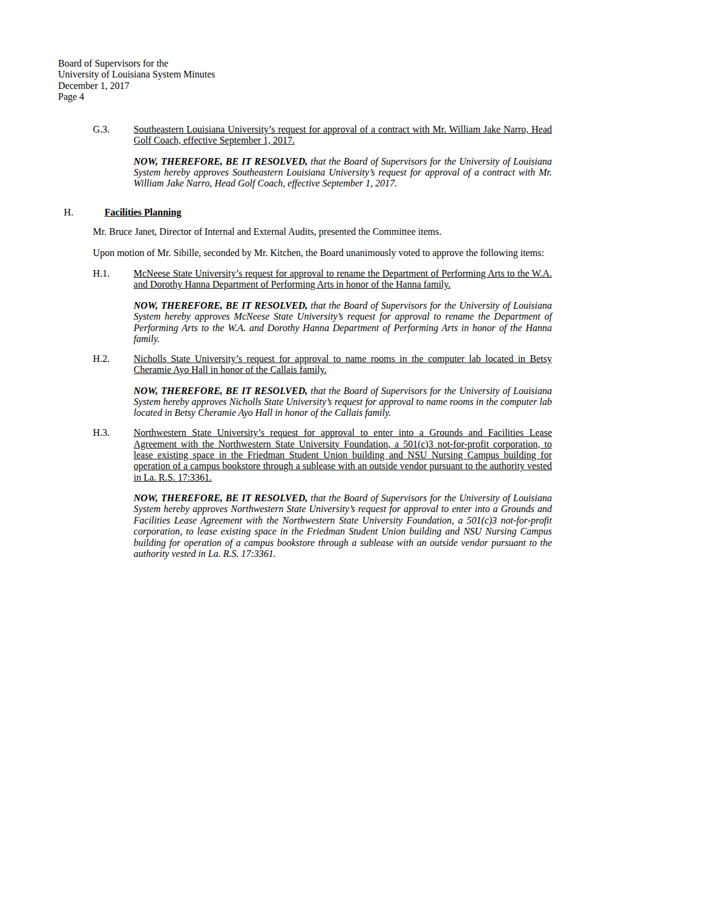Board of Supervisors for the
University of Louisiana System Minutes
December 1, 2017
Page 4
G.3.
Southeastern Louisiana University’s request for approval of a contract with Mr. William Jake Narro, Head Golf Coach, effective September 1, 2017.
NOW, THEREFORE, BE IT RESOLVED, that the Board of Supervisors for the University of Louisiana System hereby approves Southeastern Louisiana University’s request for approval of a contract with Mr. William Jake Narro, Head Golf Coach, effective September 1, 2017.
H.
Facilities Planning
Mr. Bruce Janet, Director of Internal and External Audits, presented the Committee items.
Upon motion of Mr. Sibille, seconded by Mr. Kitchen, the Board unanimously voted to approve the following items:
H.1.
McNeese State University’s request for approval to rename the Department of Performing Arts to the W.A. and Dorothy Hanna Department of Performing Arts in honor of the Hanna family.
NOW, THEREFORE, BE IT RESOLVED, that the Board of Supervisors for the University of Louisiana System hereby approves McNeese State University’s request for approval to rename the Department of Performing Arts to the W.A. and Dorothy Hanna Department of Performing Arts in honor of the Hanna family.
H.2.
Nicholls State University’s request for approval to name rooms in the computer lab located in Betsy Cheramie Ayo Hall in honor of the Callais family.
NOW, THEREFORE, BE IT RESOLVED, that the Board of Supervisors for the University of Louisiana System hereby approves Nicholls State University’s request for approval to name rooms in the computer lab located in Betsy Cheramie Ayo Hall in honor of the Callais family.
H.3.
Northwestern State University’s request for approval to enter into a Grounds and Facilities Lease Agreement with the Northwestern State University Foundation, a 501(c)3 not-for-profit corporation, to lease existing space in the Friedman Student Union building and NSU Nursing Campus building for operation of a campus bookstore through a sublease with an outside vendor pursuant to the authority vested in La. R.S. 17:3361.
NOW, THEREFORE, BE IT RESOLVED, that the Board of Supervisors for the University of Louisiana System hereby approves Northwestern State University’s request for approval to enter into a Grounds and Facilities Lease Agreement with the Northwestern State University Foundation, a 501(c)3 not-for-profit corporation, to lease existing space in the Friedman Student Union building and NSU Nursing Campus building for operation of a campus bookstore through a sublease with an outside vendor pursuant to the authority vested in La. R.S. 17:3361.